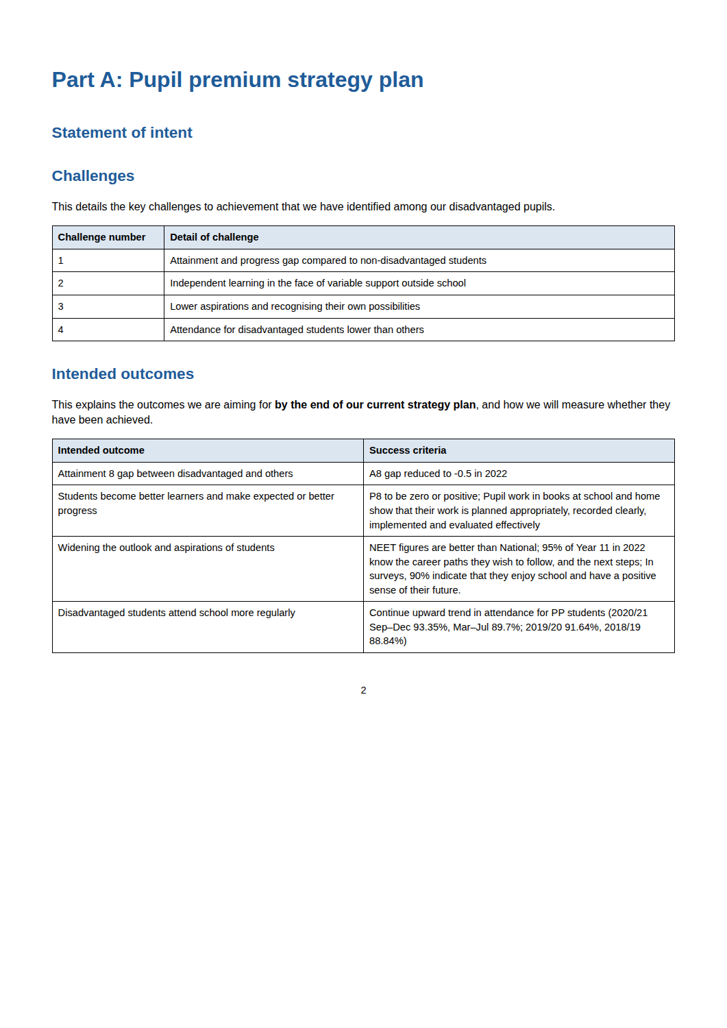Part A: Pupil premium strategy plan
Statement of intent
Challenges
This details the key challenges to achievement that we have identified among our disadvantaged pupils.
| Challenge number | Detail of challenge |
| --- | --- |
| 1 | Attainment and progress gap compared to non-disadvantaged students |
| 2 | Independent learning in the face of variable support outside school |
| 3 | Lower aspirations and recognising their own possibilities |
| 4 | Attendance for disadvantaged students lower than others |
Intended outcomes
This explains the outcomes we are aiming for by the end of our current strategy plan, and how we will measure whether they have been achieved.
| Intended outcome | Success criteria |
| --- | --- |
| Attainment 8 gap between disadvantaged and others | A8 gap reduced to -0.5 in 2022 |
| Students become better learners and make expected or better progress | P8 to be zero or positive; Pupil work in books at school and home show that their work is planned appropriately, recorded clearly, implemented and evaluated effectively |
| Widening the outlook and aspirations of students | NEET figures are better than National; 95% of Year 11 in 2022 know the career paths they wish to follow, and the next steps; In surveys, 90% indicate that they enjoy school and have a positive sense of their future. |
| Disadvantaged students attend school more regularly | Continue upward trend in attendance for PP students (2020/21 Sep–Dec 93.35%, Mar–Jul 89.7%; 2019/20 91.64%, 2018/19 88.84%) |
2